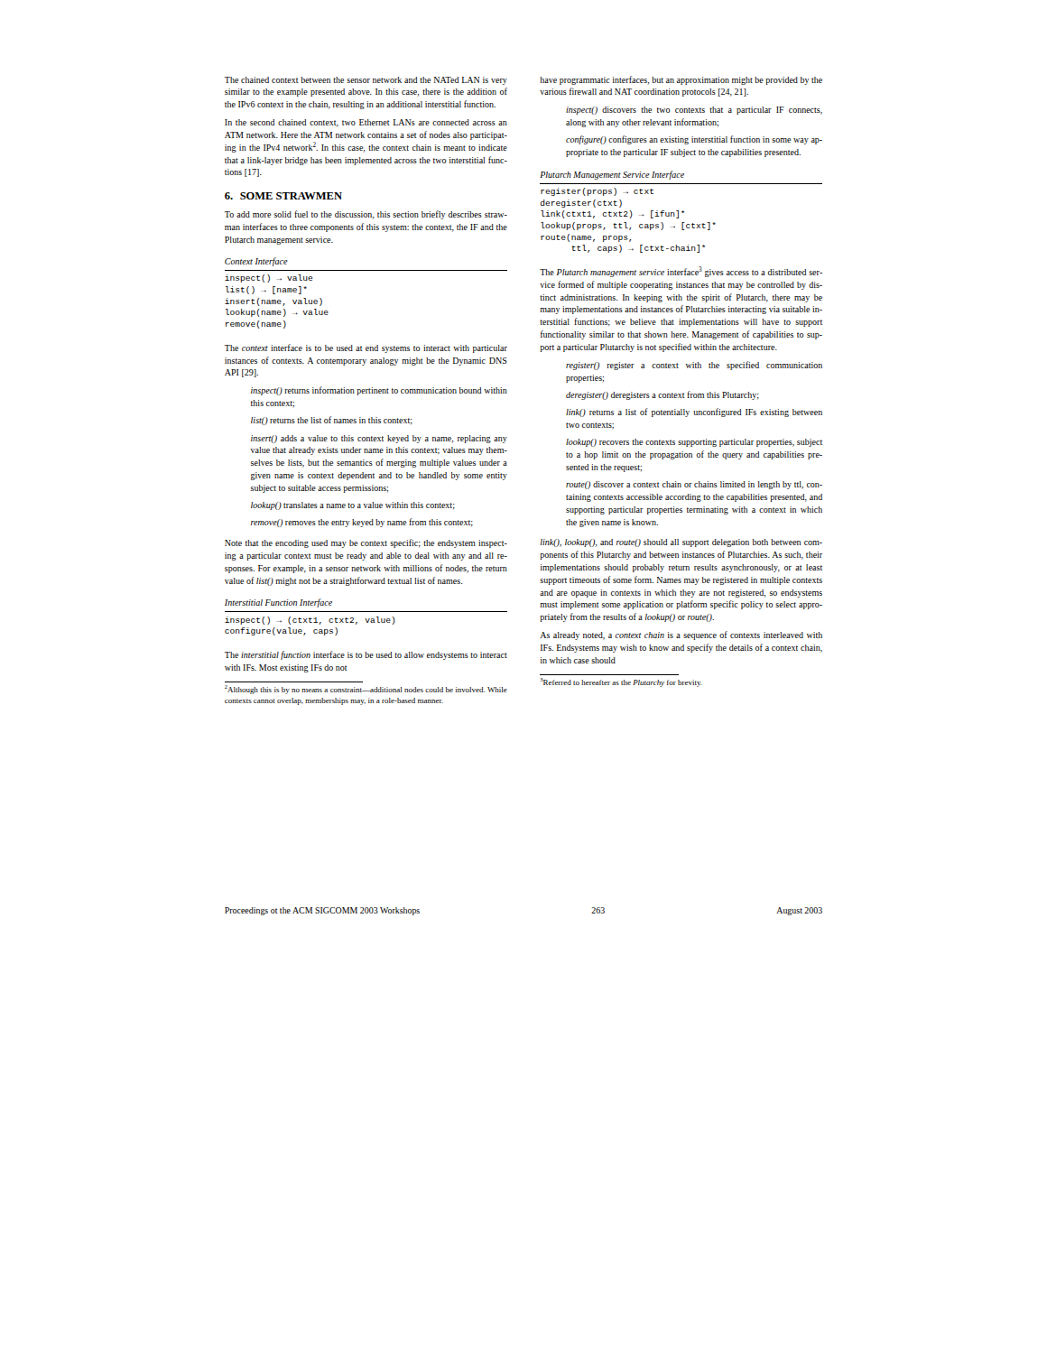The chained context between the sensor network and the NATed LAN is very similar to the example presented above. In this case, there is the addition of the IPv6 context in the chain, resulting in an additional interstitial function.
In the second chained context, two Ethernet LANs are connected across an ATM network. Here the ATM network contains a set of nodes also participating in the IPv4 network2. In this case, the context chain is meant to indicate that a link-layer bridge has been implemented across the two interstitial functions [17].
6. SOME STRAWMEN
To add more solid fuel to the discussion, this section briefly describes strawman interfaces to three components of this system: the context, the IF and the Plutarch management service.
Context Interface
inspect() → value
list() → [name]*
insert(name, value)
lookup(name) → value
remove(name)
The context interface is to be used at end systems to interact with particular instances of contexts. A contemporary analogy might be the Dynamic DNS API [29].
inspect() returns information pertinent to communication bound within this context;
list() returns the list of names in this context;
insert() adds a value to this context keyed by a name, replacing any value that already exists under name in this context; values may themselves be lists, but the semantics of merging multiple values under a given name is context dependent and to be handled by some entity subject to suitable access permissions;
lookup() translates a name to a value within this context;
remove() removes the entry keyed by name from this context;
Note that the encoding used may be context specific; the endsystem inspecting a particular context must be ready and able to deal with any and all responses. For example, in a sensor network with millions of nodes, the return value of list() might not be a straightforward textual list of names.
Interstitial Function Interface
inspect() → (ctxt1, ctxt2, value)
configure(value, caps)
The interstitial function interface is to be used to allow endsystems to interact with IFs. Most existing IFs do not
2Although this is by no means a constraint—additional nodes could be involved. While contexts cannot overlap, memberships may, in a role-based manner.
have programmatic interfaces, but an approximation might be provided by the various firewall and NAT coordination protocols [24, 21].
inspect() discovers the two contexts that a particular IF connects, along with any other relevant information;
configure() configures an existing interstitial function in some way appropriate to the particular IF subject to the capabilities presented.
Plutarch Management Service Interface
register(props) → ctxt
deregister(ctxt)
link(ctxt1, ctxt2) → [ifun]*
lookup(props, ttl, caps) → [ctxt]*
route(name, props,
      ttl, caps) → [ctxt-chain]*
The Plutarch management service interface3 gives access to a distributed service formed of multiple cooperating instances that may be controlled by distinct administrations. In keeping with the spirit of Plutarch, there may be many implementations and instances of Plutarchies interacting via suitable interstitial functions; we believe that implementations will have to support functionality similar to that shown here. Management of capabilities to support a particular Plutarchy is not specified within the architecture.
register() register a context with the specified communication properties;
deregister() deregisters a context from this Plutarchy;
link() returns a list of potentially unconfigured IFs existing between two contexts;
lookup() recovers the contexts supporting particular properties, subject to a hop limit on the propagation of the query and capabilities presented in the request;
route() discover a context chain or chains limited in length by ttl, containing contexts accessible according to the capabilities presented, and supporting particular properties terminating with a context in which the given name is known.
link(), lookup(), and route() should all support delegation both between components of this Plutarchy and between instances of Plutarchies. As such, their implementations should probably return results asynchronously, or at least support timeouts of some form. Names may be registered in multiple contexts and are opaque in contexts in which they are not registered, so endsystems must implement some application or platform specific policy to select appropriately from the results of a lookup() or route().
As already noted, a context chain is a sequence of contexts interleaved with IFs. Endsystems may wish to know and specify the details of a context chain, in which case should
3Referred to hereafter as the Plutarchy for brevity.
Proceedings ot the ACM SIGCOMM 2003 Workshops
263
August 2003